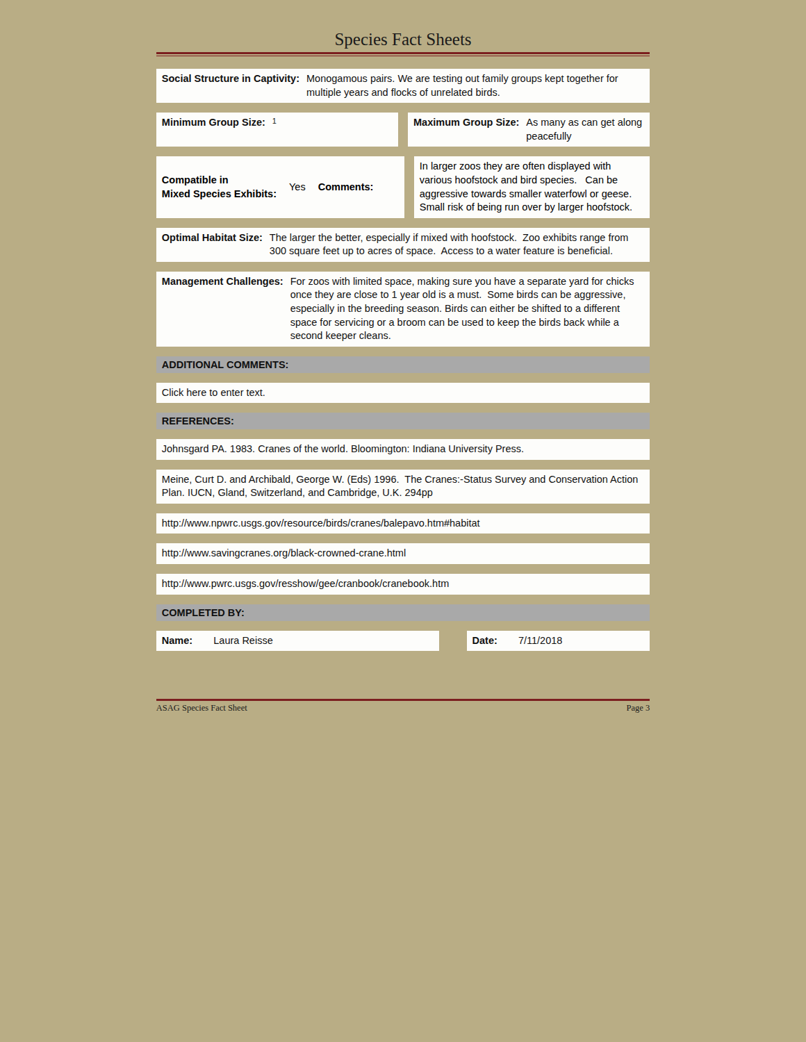Species Fact Sheets
Social Structure in Captivity: Monogamous pairs. We are testing out family groups kept together for multiple years and flocks of unrelated birds.
Minimum Group Size: 1
Maximum Group Size: As many as can get along peacefully
Compatible in
Mixed Species Exhibits: Yes Comments:
In larger zoos they are often displayed with various hoofstock and bird species. Can be aggressive towards smaller waterfowl or geese. Small risk of being run over by larger hoofstock.
Optimal Habitat Size: The larger the better, especially if mixed with hoofstock. Zoo exhibits range from 300 square feet up to acres of space. Access to a water feature is beneficial.
Management Challenges: For zoos with limited space, making sure you have a separate yard for chicks once they are close to 1 year old is a must. Some birds can be aggressive, especially in the breeding season. Birds can either be shifted to a different space for servicing or a broom can be used to keep the birds back while a second keeper cleans.
ADDITIONAL COMMENTS:
Click here to enter text.
REFERENCES:
Johnsgard PA. 1983. Cranes of the world. Bloomington: Indiana University Press.
Meine, Curt D. and Archibald, George W. (Eds) 1996. The Cranes:-Status Survey and Conservation Action Plan. IUCN, Gland, Switzerland, and Cambridge, U.K. 294pp
http://www.npwrc.usgs.gov/resource/birds/cranes/balepavo.htm#habitat
http://www.savingcranes.org/black-crowned-crane.html
http://www.pwrc.usgs.gov/resshow/gee/cranbook/cranebook.htm
COMPLETED BY:
Name: Laura Reisse
Date: 7/11/2018
ASAG Species Fact Sheet Page 3